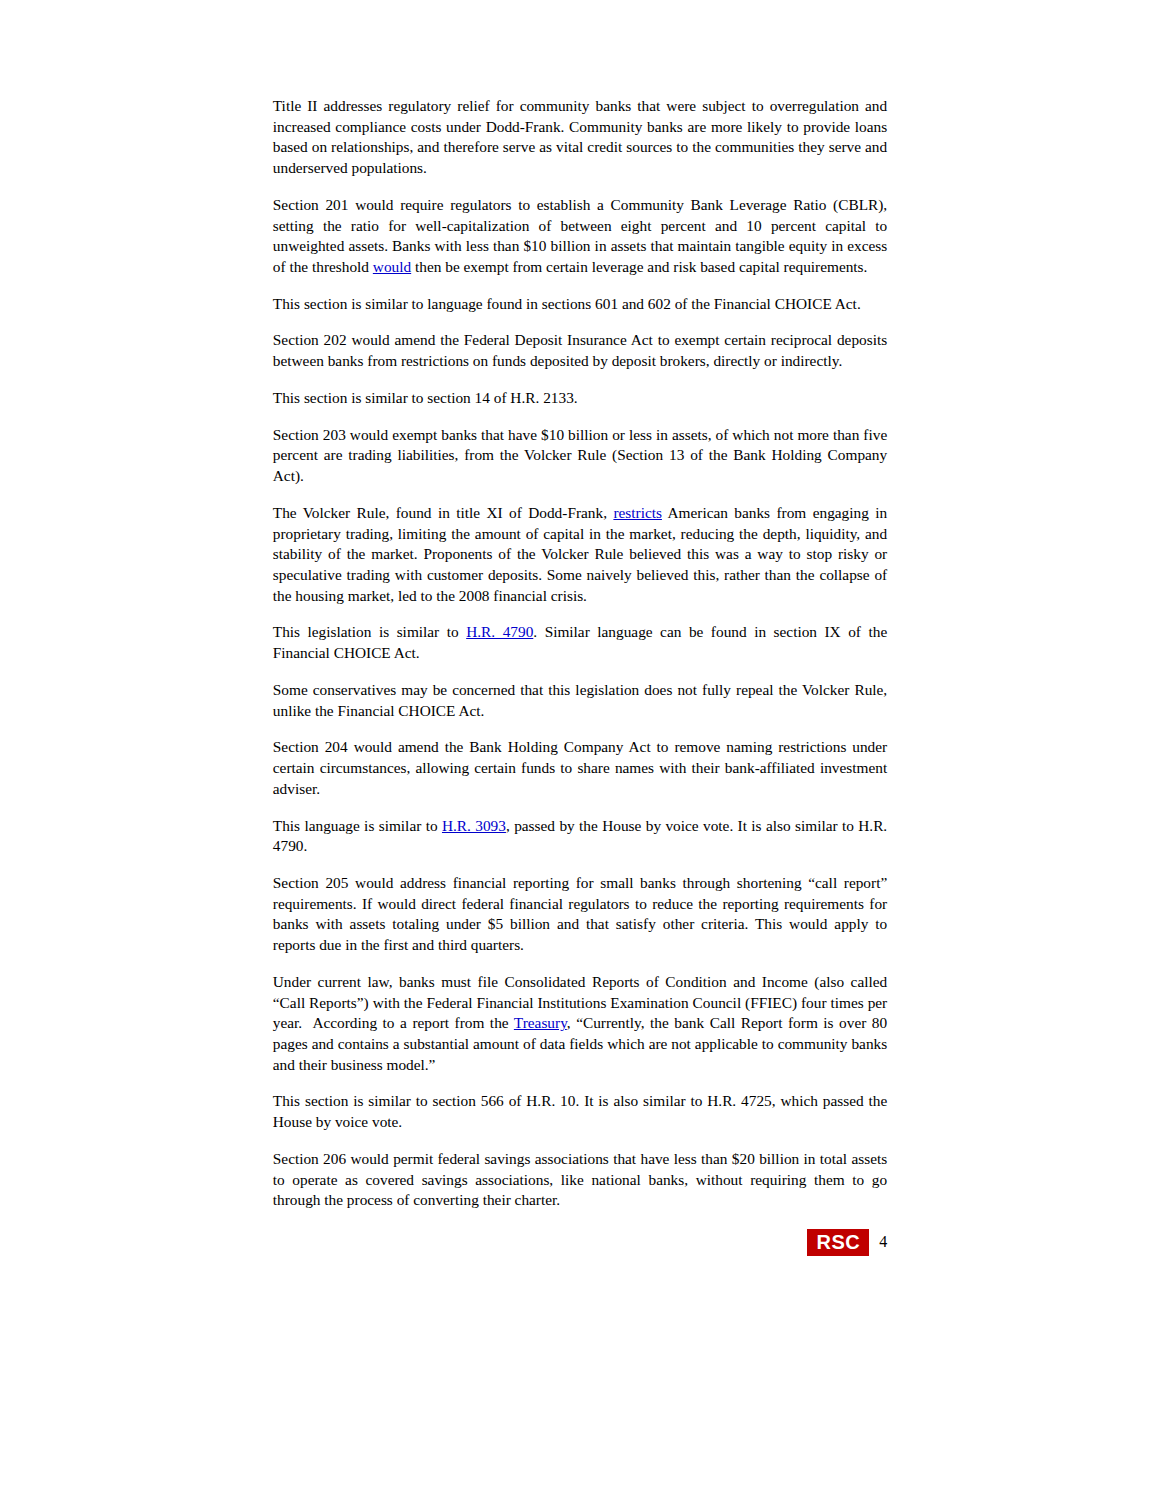Title II addresses regulatory relief for community banks that were subject to overregulation and increased compliance costs under Dodd-Frank. Community banks are more likely to provide loans based on relationships, and therefore serve as vital credit sources to the communities they serve and underserved populations.
Section 201 would require regulators to establish a Community Bank Leverage Ratio (CBLR), setting the ratio for well-capitalization of between eight percent and 10 percent capital to unweighted assets. Banks with less than $10 billion in assets that maintain tangible equity in excess of the threshold would then be exempt from certain leverage and risk based capital requirements.
This section is similar to language found in sections 601 and 602 of the Financial CHOICE Act.
Section 202 would amend the Federal Deposit Insurance Act to exempt certain reciprocal deposits between banks from restrictions on funds deposited by deposit brokers, directly or indirectly.
This section is similar to section 14 of H.R. 2133.
Section 203 would exempt banks that have $10 billion or less in assets, of which not more than five percent are trading liabilities, from the Volcker Rule (Section 13 of the Bank Holding Company Act).
The Volcker Rule, found in title XI of Dodd-Frank, restricts American banks from engaging in proprietary trading, limiting the amount of capital in the market, reducing the depth, liquidity, and stability of the market. Proponents of the Volcker Rule believed this was a way to stop risky or speculative trading with customer deposits. Some naively believed this, rather than the collapse of the housing market, led to the 2008 financial crisis.
This legislation is similar to H.R. 4790. Similar language can be found in section IX of the Financial CHOICE Act.
Some conservatives may be concerned that this legislation does not fully repeal the Volcker Rule, unlike the Financial CHOICE Act.
Section 204 would amend the Bank Holding Company Act to remove naming restrictions under certain circumstances, allowing certain funds to share names with their bank-affiliated investment adviser.
This language is similar to H.R. 3093, passed by the House by voice vote. It is also similar to H.R. 4790.
Section 205 would address financial reporting for small banks through shortening “call report” requirements. If would direct federal financial regulators to reduce the reporting requirements for banks with assets totaling under $5 billion and that satisfy other criteria. This would apply to reports due in the first and third quarters.
Under current law, banks must file Consolidated Reports of Condition and Income (also called “Call Reports”) with the Federal Financial Institutions Examination Council (FFIEC) four times per year. According to a report from the Treasury, “Currently, the bank Call Report form is over 80 pages and contains a substantial amount of data fields which are not applicable to community banks and their business model.”
This section is similar to section 566 of H.R. 10. It is also similar to H.R. 4725, which passed the House by voice vote.
Section 206 would permit federal savings associations that have less than $20 billion in total assets to operate as covered savings associations, like national banks, without requiring them to go through the process of converting their charter.
RSC 4